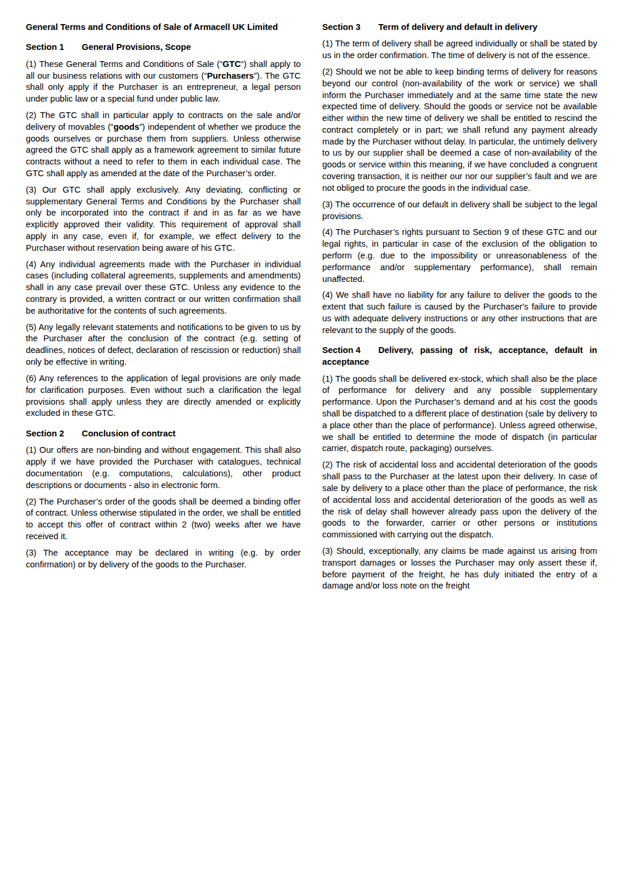General Terms and Conditions of Sale of Armacell UK Limited
Section 1 General Provisions, Scope
(1) These General Terms and Conditions of Sale (“GTC“) shall apply to all our business relations with our customers (“Purchasers”). The GTC shall only apply if the Purchaser is an entrepreneur, a legal person under public law or a special fund under public law.
(2) The GTC shall in particular apply to contracts on the sale and/or delivery of movables (“goods”) independent of whether we produce the goods ourselves or purchase them from suppliers. Unless otherwise agreed the GTC shall apply as a framework agreement to similar future contracts without a need to refer to them in each individual case. The GTC shall apply as amended at the date of the Purchaser’s order.
(3) Our GTC shall apply exclusively. Any deviating, conflicting or supplementary General Terms and Conditions by the Purchaser shall only be incorporated into the contract if and in as far as we have explicitly approved their validity. This requirement of approval shall apply in any case, even if, for example, we effect delivery to the Purchaser without reservation being aware of his GTC.
(4) Any individual agreements made with the Purchaser in individual cases (including collateral agreements, supplements and amendments) shall in any case prevail over these GTC. Unless any evidence to the contrary is provided, a written contract or our written confirmation shall be authoritative for the contents of such agreements.
(5) Any legally relevant statements and notifications to be given to us by the Purchaser after the conclusion of the contract (e.g. setting of deadlines, notices of defect, declaration of rescission or reduction) shall only be effective in writing.
(6) Any references to the application of legal provisions are only made for clarification purposes. Even without such a clarification the legal provisions shall apply unless they are directly amended or explicitly excluded in these GTC.
Section 2 Conclusion of contract
(1) Our offers are non-binding and without engagement. This shall also apply if we have provided the Purchaser with catalogues, technical documentation (e.g. computations, calculations), other product descriptions or documents - also in electronic form.
(2) The Purchaser’s order of the goods shall be deemed a binding offer of contract. Unless otherwise stipulated in the order, we shall be entitled to accept this offer of contract within 2 (two) weeks after we have received it.
(3) The acceptance may be declared in writing (e.g. by order confirmation) or by delivery of the goods to the Purchaser.
Section 3 Term of delivery and default in delivery
(1) The term of delivery shall be agreed individually or shall be stated by us in the order confirmation. The time of delivery is not of the essence.
(2) Should we not be able to keep binding terms of delivery for reasons beyond our control (non-availability of the work or service) we shall inform the Purchaser immediately and at the same time state the new expected time of delivery. Should the goods or service not be available either within the new time of delivery we shall be entitled to rescind the contract completely or in part; we shall refund any payment already made by the Purchaser without delay. In particular, the untimely delivery to us by our supplier shall be deemed a case of non-availability of the goods or service within this meaning, if we have concluded a congruent covering transaction, it is neither our nor our supplier’s fault and we are not obliged to procure the goods in the individual case.
(3) The occurrence of our default in delivery shall be subject to the legal provisions.
(4) The Purchaser’s rights pursuant to Section 9 of these GTC and our legal rights, in particular in case of the exclusion of the obligation to perform (e.g. due to the impossibility or unreasonableness of the performance and/or supplementary performance), shall remain unaffected.
(4) We shall have no liability for any failure to deliver the goods to the extent that such failure is caused by the Purchaser's failure to provide us with adequate delivery instructions or any other instructions that are relevant to the supply of the goods.
Section 4 Delivery, passing of risk, acceptance, default in acceptance
(1) The goods shall be delivered ex-stock, which shall also be the place of performance for delivery and any possible supplementary performance. Upon the Purchaser’s demand and at his cost the goods shall be dispatched to a different place of destination (sale by delivery to a place other than the place of performance). Unless agreed otherwise, we shall be entitled to determine the mode of dispatch (in particular carrier, dispatch route, packaging) ourselves.
(2) The risk of accidental loss and accidental deterioration of the goods shall pass to the Purchaser at the latest upon their delivery. In case of sale by delivery to a place other than the place of performance, the risk of accidental loss and accidental deterioration of the goods as well as the risk of delay shall however already pass upon the delivery of the goods to the forwarder, carrier or other persons or institutions commissioned with carrying out the dispatch.
(3) Should, exceptionally, any claims be made against us arising from transport damages or losses the Purchaser may only assert these if, before payment of the freight, he has duly initiated the entry of a damage and/or loss note on the freight